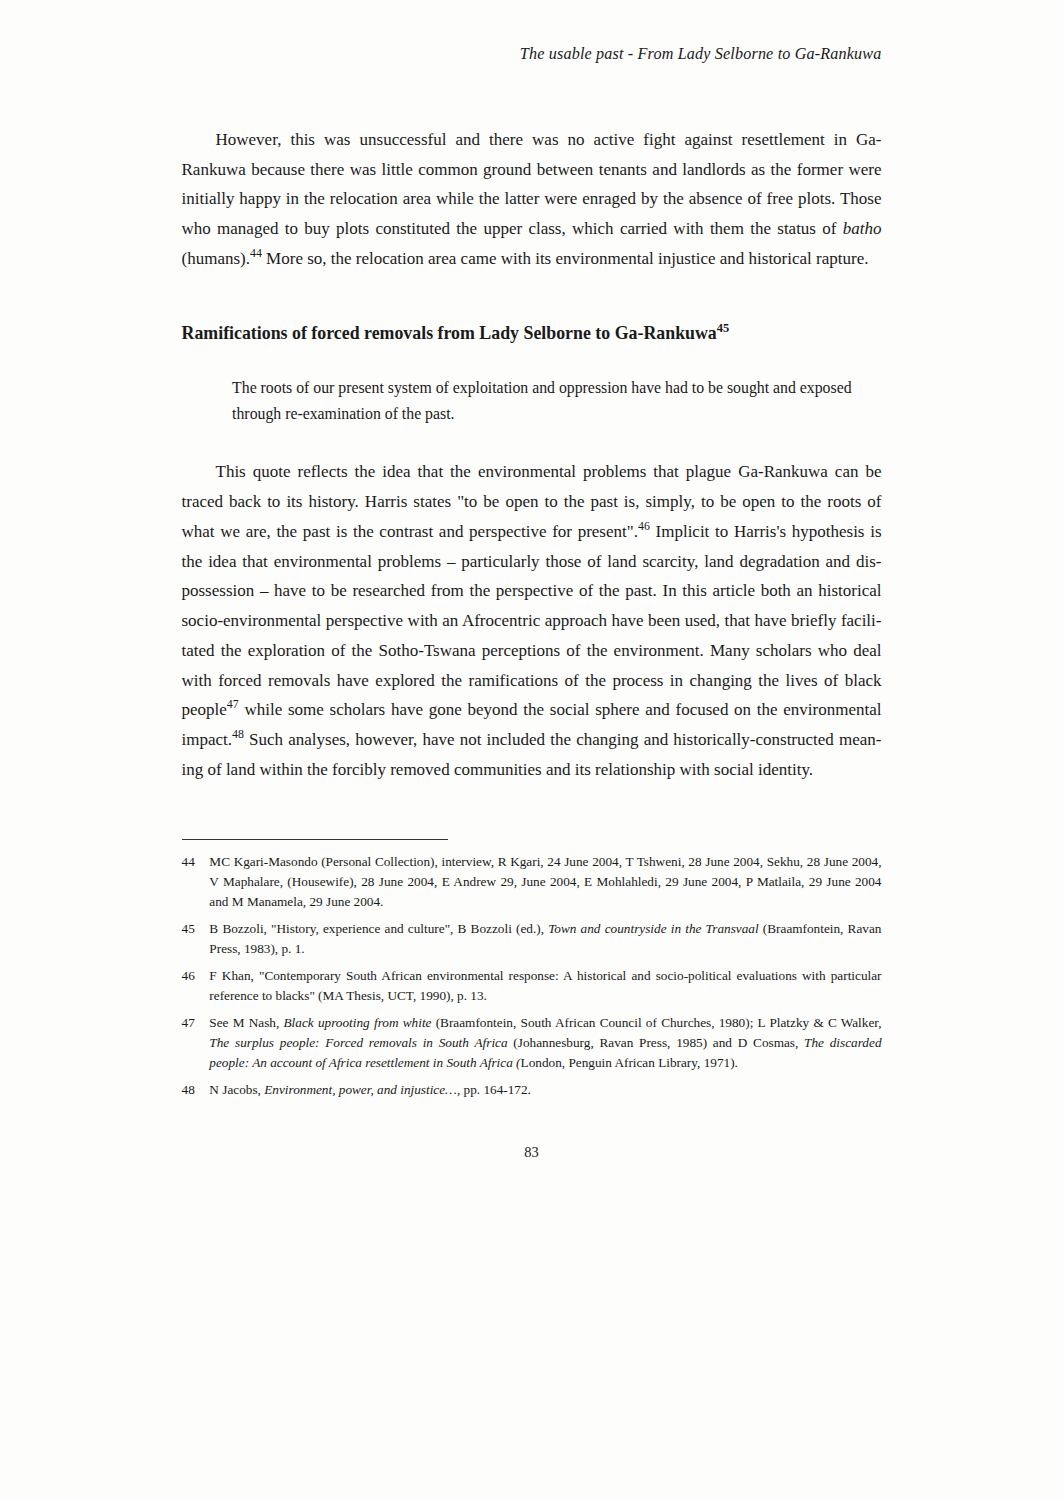The usable past - From Lady Selborne to Ga-Rankuwa
However, this was unsuccessful and there was no active fight against resettlement in Ga-Rankuwa because there was little common ground between tenants and landlords as the former were initially happy in the relocation area while the latter were enraged by the absence of free plots. Those who managed to buy plots constituted the upper class, which carried with them the status of batho (humans).44 More so, the relocation area came with its environmental injustice and historical rapture.
Ramifications of forced removals from Lady Selborne to Ga-Rankuwa45
The roots of our present system of exploitation and oppression have had to be sought and exposed through re-examination of the past.
This quote reflects the idea that the environmental problems that plague Ga-Rankuwa can be traced back to its history. Harris states "to be open to the past is, simply, to be open to the roots of what we are, the past is the contrast and perspective for present".46 Implicit to Harris's hypothesis is the idea that environmental problems – particularly those of land scarcity, land degradation and dispossession – have to be researched from the perspective of the past. In this article both an historical socio-environmental perspective with an Afrocentric approach have been used, that have briefly facilitated the exploration of the Sotho-Tswana perceptions of the environment. Many scholars who deal with forced removals have explored the ramifications of the process in changing the lives of black people47 while some scholars have gone beyond the social sphere and focused on the environmental impact.48 Such analyses, however, have not included the changing and historically-constructed meaning of land within the forcibly removed communities and its relationship with social identity.
MC Kgari-Masondo (Personal Collection), interview, R Kgari, 24 June 2004, T Tshweni, 28 June 2004, Sekhu, 28 June 2004, V Maphalare, (Housewife), 28 June 2004, E Andrew 29, June 2004, E Mohlahledi, 29 June 2004, P Matlaila, 29 June 2004 and M Manamela, 29 June 2004.
B Bozzoli, "History, experience and culture", B Bozzoli (ed.), Town and countryside in the Transvaal (Braamfontein, Ravan Press, 1983), p. 1.
F Khan, "Contemporary South African environmental response: A historical and socio-political evaluations with particular reference to blacks" (MA Thesis, UCT, 1990), p. 13.
See M Nash, Black uprooting from white (Braamfontein, South African Council of Churches, 1980); L Platzky & C Walker, The surplus people: Forced removals in South Africa (Johannesburg, Ravan Press, 1985) and D Cosmas, The discarded people: An account of Africa resettlement in South Africa (London, Penguin African Library, 1971).
N Jacobs, Environment, power, and injustice…, pp. 164-172.
83